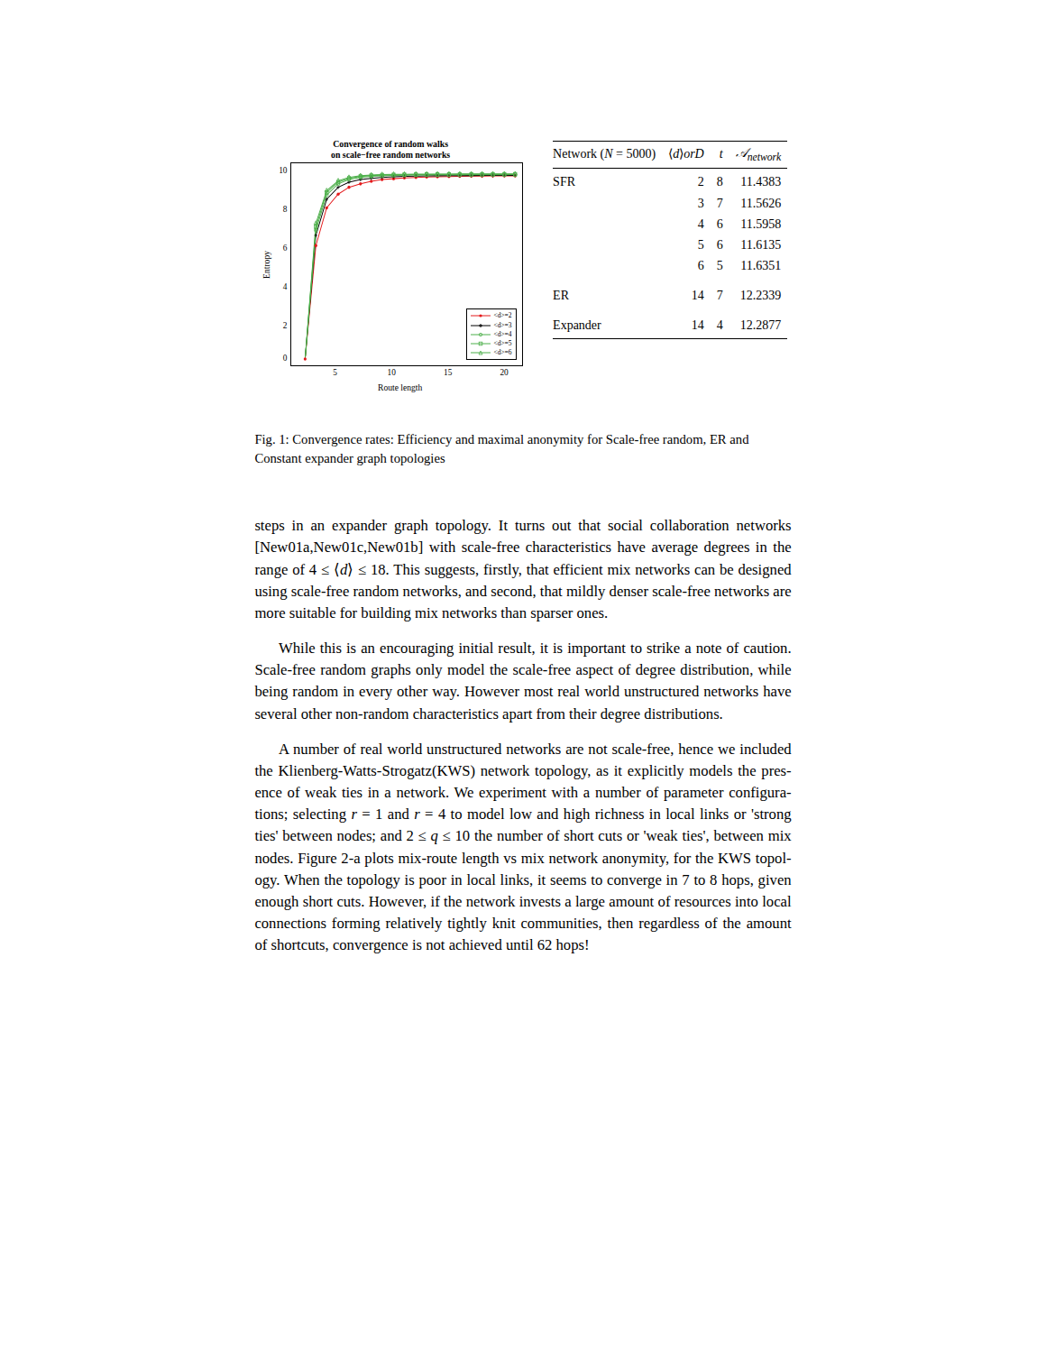Convergence of random walks
on scale−free random networks
Entropy
10 8 6 4 2 0
<d>=2
<d>=3
<d>=4
<d>=5
<d>=6
5 10 15 20
Route length
| Network ( N = 5000) | ⟨ d ⟩ orD | t | 𝒜 network |
| --- | --- | --- | --- |
| SFR | 2 | 8 | 11.4383 |
| | 3 | 7 | 11.5626 |
| | 4 | 6 | 11.5958 |
| | 5 | 6 | 11.6135 |
| | 6 | 5 | 11.6351 |
| ER | 14 | 7 | 12.2339 |
| Expander | 14 | 4 | 12.2877 |
Fig. 1: Convergence rates: Efficiency and maximal anonymity for Scale-free random, ER and Constant expander graph topologies
steps in an expander graph topology. It turns out that social collaboration networks [New01a,New01c,New01b] with scale-free characteristics have average degrees in the range of 4 ≤ ⟨d⟩ ≤ 18. This suggests, firstly, that efficient mix networks can be designed using scale-free random networks, and second, that mildly denser scale-free networks are more suitable for building mix networks than sparser ones.
While this is an encouraging initial result, it is important to strike a note of caution. Scale-free random graphs only model the scale-free aspect of degree distribution, while being random in every other way. However most real world unstructured networks have several other non-random characteristics apart from their degree distributions.
A number of real world unstructured networks are not scale-free, hence we included the Klienberg-Watts-Strogatz(KWS) network topology, as it explicitly models the presence of weak ties in a network. We experiment with a number of parameter configurations; selecting r = 1 and r = 4 to model low and high richness in local links or 'strong ties' between nodes; and 2 ≤ q ≤ 10 the number of short cuts or 'weak ties', between mix nodes. Figure 2-a plots mix-route length vs mix network anonymity, for the KWS topology. When the topology is poor in local links, it seems to converge in 7 to 8 hops, given enough short cuts. However, if the network invests a large amount of resources into local connections forming relatively tightly knit communities, then regardless of the amount of shortcuts, convergence is not achieved until 62 hops!